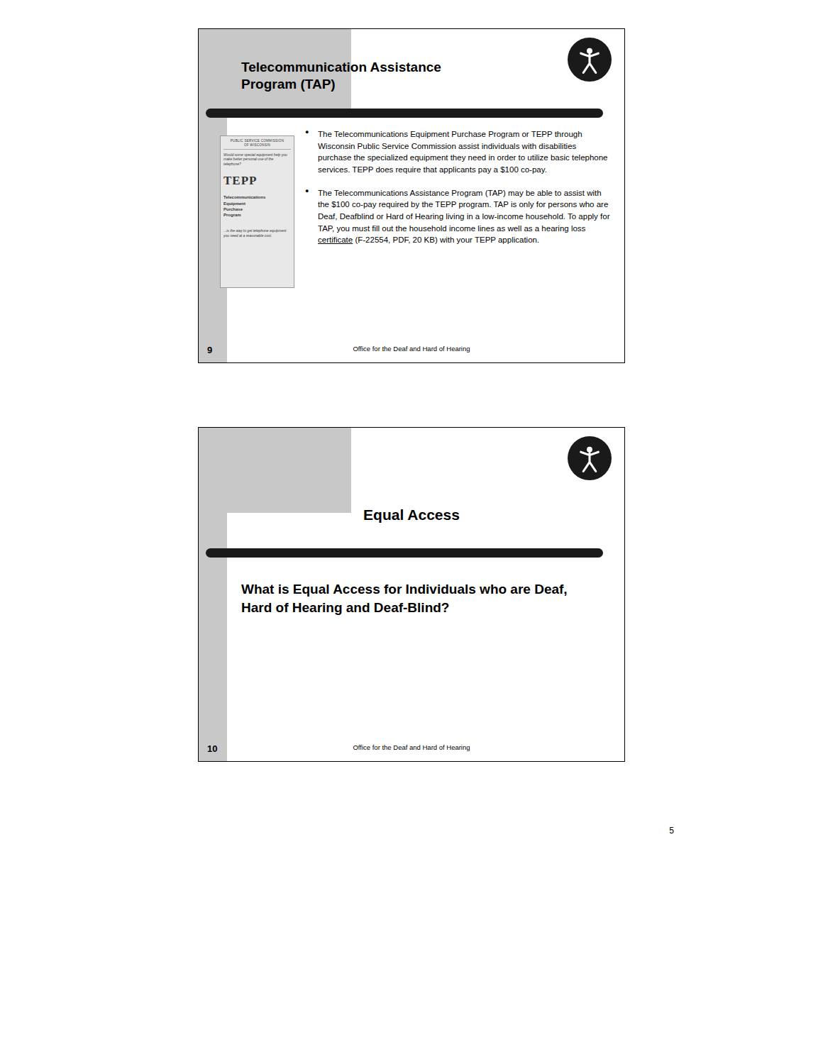Telecommunication Assistance
Program (TAP)
PUBLIC SERVICE COMMISSION
OF WISCONSIN
Would some special equipment help you make better personal use of the telephone?
TEPP
Telecommunications
Equipment
Purchase
Program
...is the way to get telephone equipment you need at a reasonable cost.
The Telecommunications Equipment Purchase Program or TEPP through Wisconsin Public Service Commission assist individuals with disabilities purchase the specialized equipment they need in order to utilize basic telephone services. TEPP does require that applicants pay a $100 co-pay.
The Telecommunications Assistance Program (TAP) may be able to assist with the $100 co-pay required by the TEPP program. TAP is only for persons who are Deaf, Deafblind or Hard of Hearing living in a low-income household. To apply for TAP, you must fill out the household income lines as well as a hearing loss certificate (F-22554, PDF, 20 KB) with your TEPP application.
9
Office for the Deaf and Hard of Hearing
Equal Access
What is Equal Access for Individuals who are Deaf, Hard of Hearing and Deaf-Blind?
10
Office for the Deaf and Hard of Hearing
5